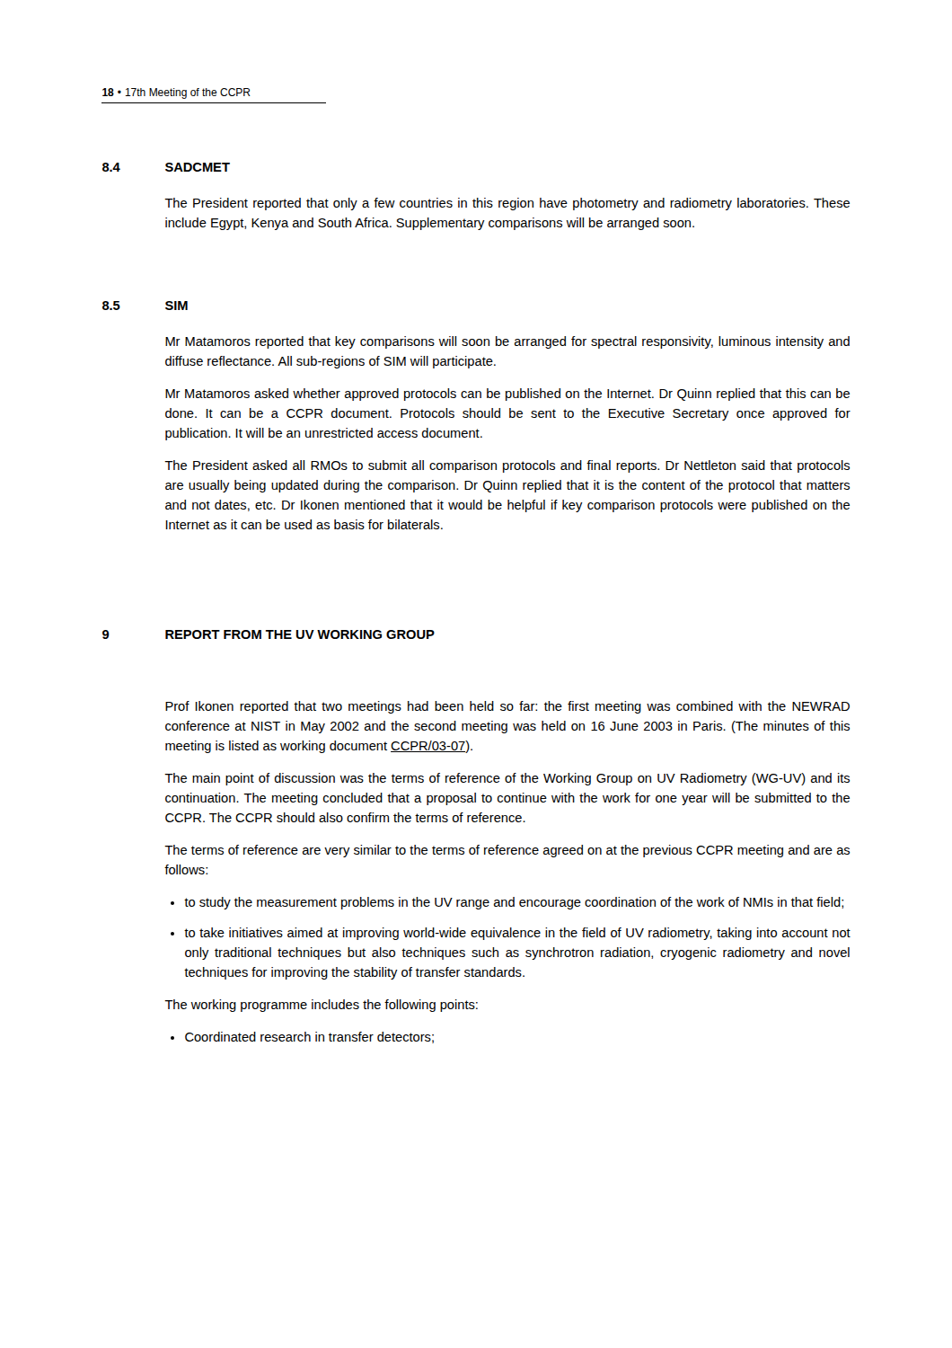18•17th Meeting of the CCPR
8.4 SADCMET
The President reported that only a few countries in this region have photometry and radiometry laboratories. These include Egypt, Kenya and South Africa. Supplementary comparisons will be arranged soon.
8.5 SIM
Mr Matamoros reported that key comparisons will soon be arranged for spectral responsivity, luminous intensity and diffuse reflectance. All sub-regions of SIM will participate.
Mr Matamoros asked whether approved protocols can be published on the Internet. Dr Quinn replied that this can be done. It can be a CCPR document. Protocols should be sent to the Executive Secretary once approved for publication. It will be an unrestricted access document.
The President asked all RMOs to submit all comparison protocols and final reports. Dr Nettleton said that protocols are usually being updated during the comparison. Dr Quinn replied that it is the content of the protocol that matters and not dates, etc. Dr Ikonen mentioned that it would be helpful if key comparison protocols were published on the Internet as it can be used as basis for bilaterals.
9 REPORT FROM THE UV WORKING GROUP
Prof Ikonen reported that two meetings had been held so far: the first meeting was combined with the NEWRAD conference at NIST in May 2002 and the second meeting was held on 16 June 2003 in Paris. (The minutes of this meeting is listed as working document CCPR/03-07).
The main point of discussion was the terms of reference of the Working Group on UV Radiometry (WG-UV) and its continuation. The meeting concluded that a proposal to continue with the work for one year will be submitted to the CCPR. The CCPR should also confirm the terms of reference.
The terms of reference are very similar to the terms of reference agreed on at the previous CCPR meeting and are as follows:
to study the measurement problems in the UV range and encourage coordination of the work of NMIs in that field;
to take initiatives aimed at improving world-wide equivalence in the field of UV radiometry, taking into account not only traditional techniques but also techniques such as synchrotron radiation, cryogenic radiometry and novel techniques for improving the stability of transfer standards.
The working programme includes the following points:
Coordinated research in transfer detectors;